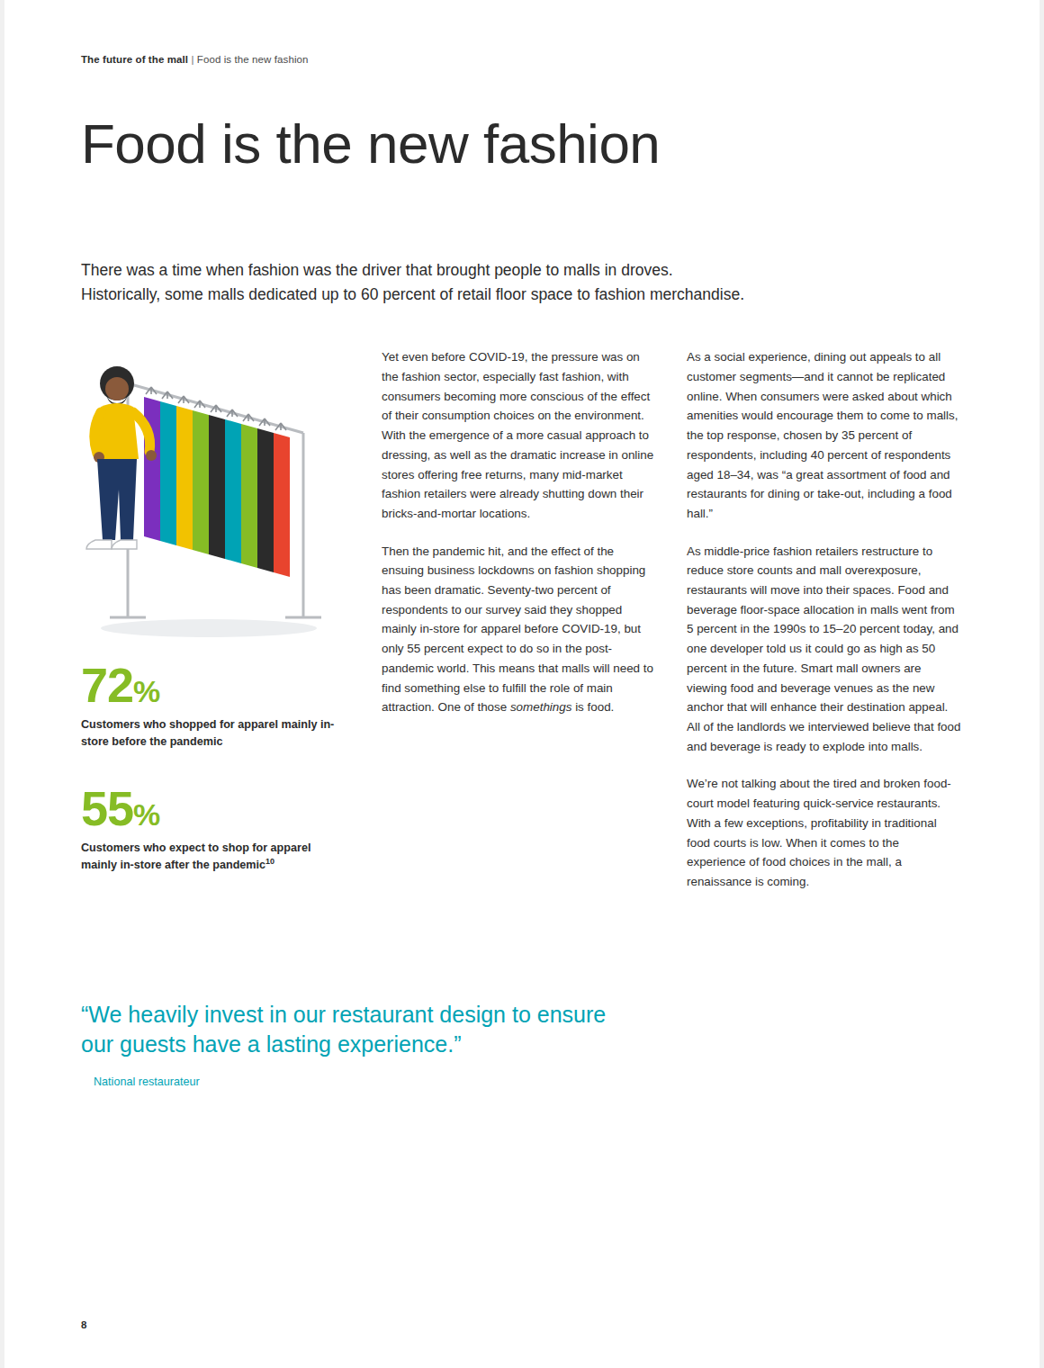The future of the mall | Food is the new fashion
Food is the new fashion
There was a time when fashion was the driver that brought people to malls in droves.
Historically, some malls dedicated up to 60 percent of retail floor space to fashion merchandise.
72%
Customers who shopped for apparel mainly in-store before the pandemic
55%
Customers who expect to shop for apparel mainly in-store after the pandemic10
Yet even before COVID-19, the pressure was on the fashion sector, especially fast fashion, with consumers becoming more conscious of the effect of their consumption choices on the environment. With the emergence of a more casual approach to dressing, as well as the dramatic increase in online stores offering free returns, many mid-market fashion retailers were already shutting down their bricks-and-mortar locations.
Then the pandemic hit, and the effect of the ensuing business lockdowns on fashion shopping has been dramatic. Seventy-two percent of respondents to our survey said they shopped mainly in-store for apparel before COVID-19, but only 55 percent expect to do so in the post-pandemic world. This means that malls will need to find something else to fulfill the role of main attraction. One of those somethings is food.
As a social experience, dining out appeals to all customer segments—and it cannot be replicated online. When consumers were asked about which amenities would encourage them to come to malls, the top response, chosen by 35 percent of respondents, including 40 percent of respondents aged 18–34, was “a great assortment of food and restaurants for dining or take-out, including a food hall.”
As middle-price fashion retailers restructure to reduce store counts and mall overexposure, restaurants will move into their spaces. Food and beverage floor-space allocation in malls went from 5 percent in the 1990s to 15–20 percent today, and one developer told us it could go as high as 50 percent in the future. Smart mall owners are viewing food and beverage venues as the new anchor that will enhance their destination appeal. All of the landlords we interviewed believe that food and beverage is ready to explode into malls.
We’re not talking about the tired and broken food-court model featuring quick-service restaurants. With a few exceptions, profitability in traditional food courts is low. When it comes to the experience of food choices in the mall, a renaissance is coming.
“We heavily invest in our restaurant design to ensure our guests have a lasting experience.”
National restaurateur
8